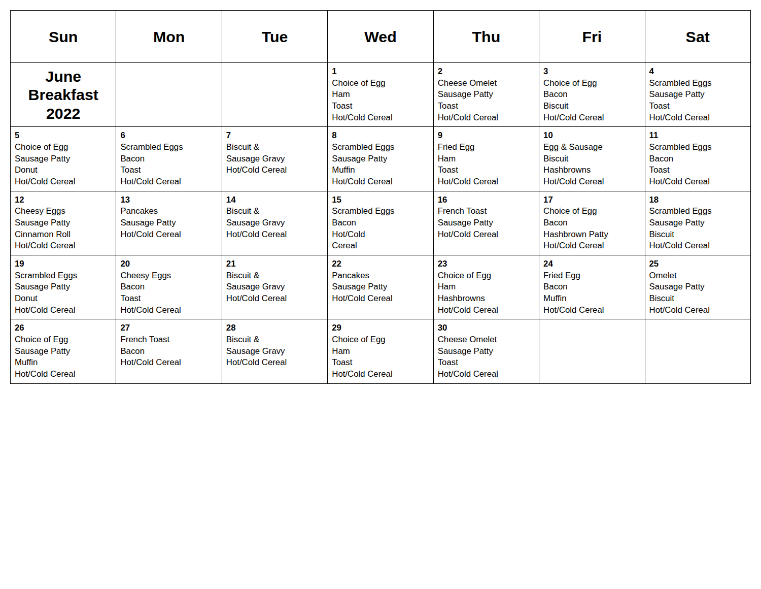| Sun | Mon | Tue | Wed | Thu | Fri | Sat |
| --- | --- | --- | --- | --- | --- | --- |
| June Breakfast 2022 | | | 1 Choice of Egg Ham Toast Hot/Cold Cereal | 2 Cheese Omelet Sausage Patty Toast Hot/Cold Cereal | 3 Choice of Egg Bacon Biscuit Hot/Cold Cereal | 4 Scrambled Eggs Sausage Patty Toast Hot/Cold Cereal |
| 5 Choice of Egg Sausage Patty Donut Hot/Cold Cereal | 6 Scrambled Eggs Bacon Toast Hot/Cold Cereal | 7 Biscuit & Sausage Gravy Hot/Cold Cereal | 8 Scrambled Eggs Sausage Patty Muffin Hot/Cold Cereal | 9 Fried Egg Ham Toast Hot/Cold Cereal | 10 Egg & Sausage Biscuit Hashbrowns Hot/Cold Cereal | 11 Scrambled Eggs Bacon Toast Hot/Cold Cereal |
| 12 Cheesy Eggs Sausage Patty Cinnamon Roll Hot/Cold Cereal | 13 Pancakes Sausage Patty Hot/Cold Cereal | 14 Biscuit & Sausage Gravy Hot/Cold Cereal | 15 Scrambled Eggs Bacon Hot/Cold Cereal | 16 French Toast Sausage Patty Hot/Cold Cereal | 17 Choice of Egg Bacon Hashbrown Patty Hot/Cold Cereal | 18 Scrambled Eggs Sausage Patty Biscuit Hot/Cold Cereal |
| 19 Scrambled Eggs Sausage Patty Donut Hot/Cold Cereal | 20 Cheesy Eggs Bacon Toast Hot/Cold Cereal | 21 Biscuit & Sausage Gravy Hot/Cold Cereal | 22 Pancakes Sausage Patty Hot/Cold Cereal | 23 Choice of Egg Ham Hashbrowns Hot/Cold Cereal | 24 Fried Egg Bacon Muffin Hot/Cold Cereal | 25 Omelet Sausage Patty Biscuit Hot/Cold Cereal |
| 26 Choice of Egg Sausage Patty Muffin Hot/Cold Cereal | 27 French Toast Bacon Hot/Cold Cereal | 28 Biscuit & Sausage Gravy Hot/Cold Cereal | 29 Choice of Egg Ham Toast Hot/Cold Cereal | 30 Cheese Omelet Sausage Patty Toast Hot/Cold Cereal | | |